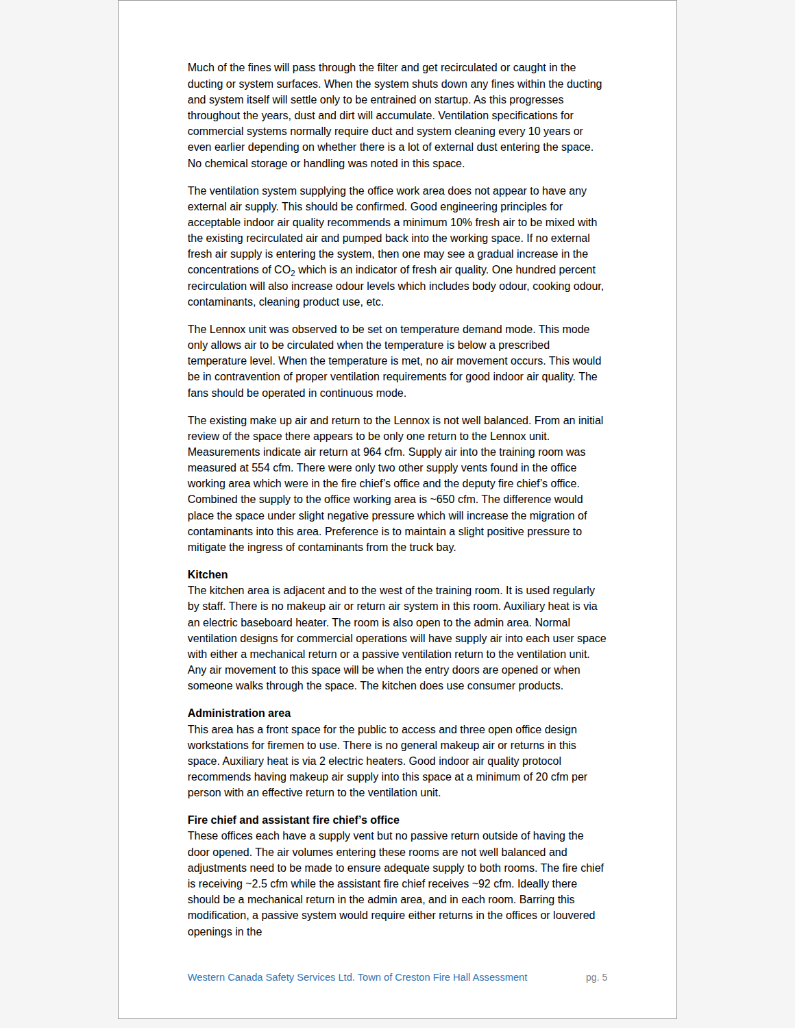Much of the fines will pass through the filter and get recirculated or caught in the ducting or system surfaces. When the system shuts down any fines within the ducting and system itself will settle only to be entrained on startup. As this progresses throughout the years, dust and dirt will accumulate. Ventilation specifications for commercial systems normally require duct and system cleaning every 10 years or even earlier depending on whether there is a lot of external dust entering the space. No chemical storage or handling was noted in this space.
The ventilation system supplying the office work area does not appear to have any external air supply. This should be confirmed. Good engineering principles for acceptable indoor air quality recommends a minimum 10% fresh air to be mixed with the existing recirculated air and pumped back into the working space. If no external fresh air supply is entering the system, then one may see a gradual increase in the concentrations of CO2 which is an indicator of fresh air quality. One hundred percent recirculation will also increase odour levels which includes body odour, cooking odour, contaminants, cleaning product use, etc.
The Lennox unit was observed to be set on temperature demand mode. This mode only allows air to be circulated when the temperature is below a prescribed temperature level. When the temperature is met, no air movement occurs. This would be in contravention of proper ventilation requirements for good indoor air quality. The fans should be operated in continuous mode.
The existing make up air and return to the Lennox is not well balanced. From an initial review of the space there appears to be only one return to the Lennox unit. Measurements indicate air return at 964 cfm. Supply air into the training room was measured at 554 cfm. There were only two other supply vents found in the office working area which were in the fire chief’s office and the deputy fire chief’s office. Combined the supply to the office working area is ~650 cfm. The difference would place the space under slight negative pressure which will increase the migration of contaminants into this area. Preference is to maintain a slight positive pressure to mitigate the ingress of contaminants from the truck bay.
Kitchen
The kitchen area is adjacent and to the west of the training room. It is used regularly by staff. There is no makeup air or return air system in this room. Auxiliary heat is via an electric baseboard heater. The room is also open to the admin area. Normal ventilation designs for commercial operations will have supply air into each user space with either a mechanical return or a passive ventilation return to the ventilation unit. Any air movement to this space will be when the entry doors are opened or when someone walks through the space. The kitchen does use consumer products.
Administration area
This area has a front space for the public to access and three open office design workstations for firemen to use. There is no general makeup air or returns in this space. Auxiliary heat is via 2 electric heaters. Good indoor air quality protocol recommends having makeup air supply into this space at a minimum of 20 cfm per person with an effective return to the ventilation unit.
Fire chief and assistant fire chief’s office
These offices each have a supply vent but no passive return outside of having the door opened. The air volumes entering these rooms are not well balanced and adjustments need to be made to ensure adequate supply to both rooms. The fire chief is receiving ~2.5 cfm while the assistant fire chief receives ~92 cfm. Ideally there should be a mechanical return in the admin area, and in each room. Barring this modification, a passive system would require either returns in the offices or louvered openings in the
Western Canada Safety Services Ltd. Town of Creston Fire Hall Assessment pg. 5